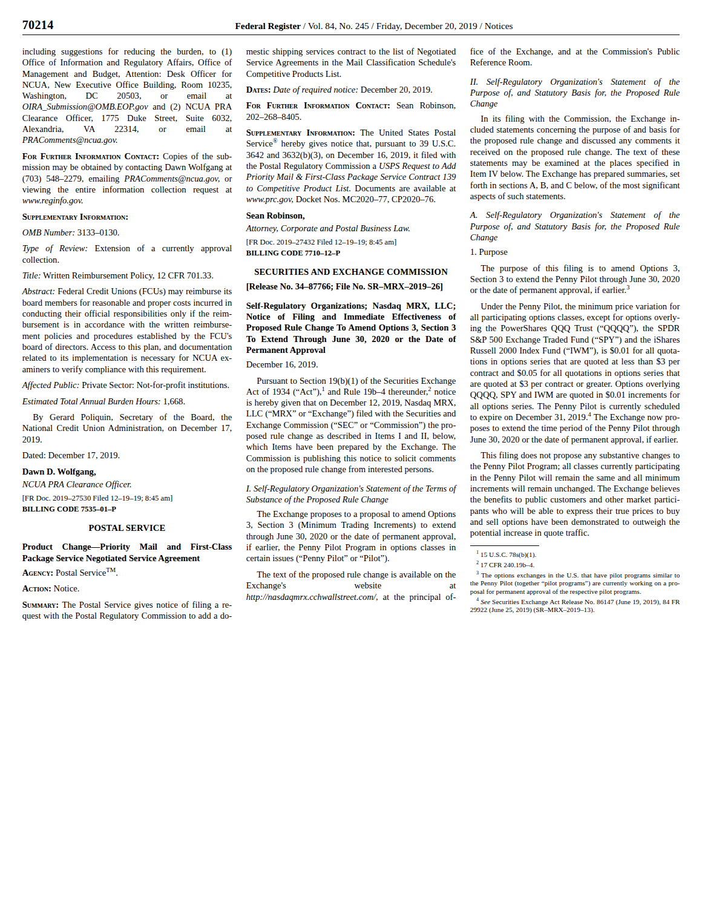70214
Federal Register / Vol. 84, No. 245 / Friday, December 20, 2019 / Notices
including suggestions for reducing the burden, to (1) Office of Information and Regulatory Affairs, Office of Management and Budget, Attention: Desk Officer for NCUA, New Executive Office Building, Room 10235, Washington, DC 20503, or email at OIRA_Submission@OMB.EOP.gov and (2) NCUA PRA Clearance Officer, 1775 Duke Street, Suite 6032, Alexandria, VA 22314, or email at PRAComments@ncua.gov.
For Further Information Contact: Copies of the submission may be obtained by contacting Dawn Wolfgang at (703) 548–2279, emailing PRAComments@ncua.gov, or viewing the entire information collection request at www.reginfo.gov.
Supplementary Information:
OMB Number: 3133–0130.
Type of Review: Extension of a currently approval collection.
Title: Written Reimbursement Policy, 12 CFR 701.33.
Abstract: Federal Credit Unions (FCUs) may reimburse its board members for reasonable and proper costs incurred in conducting their official responsibilities only if the reimbursement is in accordance with the written reimbursement policies and procedures established by the FCU's board of directors. Access to this plan, and documentation related to its implementation is necessary for NCUA examiners to verify compliance with this requirement.
Affected Public: Private Sector: Not-for-profit institutions.
Estimated Total Annual Burden Hours: 1,668.
By Gerard Poliquin, Secretary of the Board, the National Credit Union Administration, on December 17, 2019.
Dated: December 17, 2019.
Dawn D. Wolfgang,
NCUA PRA Clearance Officer.
[FR Doc. 2019–27530 Filed 12–19–19; 8:45 am]
BILLING CODE 7535–01–P
POSTAL SERVICE
Product Change—Priority Mail and First-Class Package Service Negotiated Service Agreement
Agency: Postal ServiceTM.
Action: Notice.
Summary: The Postal Service gives notice of filing a request with the Postal Regulatory Commission to add a domestic shipping services contract to the list of Negotiated Service Agreements in the Mail Classification Schedule's Competitive Products List.
Dates: Date of required notice: December 20, 2019.
For Further Information Contact: Sean Robinson, 202–268–8405.
Supplementary Information: The United States Postal Service® hereby gives notice that, pursuant to 39 U.S.C. 3642 and 3632(b)(3), on December 16, 2019, it filed with the Postal Regulatory Commission a USPS Request to Add Priority Mail & First-Class Package Service Contract 139 to Competitive Product List. Documents are available at www.prc.gov, Docket Nos. MC2020–77, CP2020–76.
Sean Robinson,
Attorney, Corporate and Postal Business Law.
[FR Doc. 2019–27432 Filed 12–19–19; 8:45 am]
BILLING CODE 7710–12–P
SECURITIES AND EXCHANGE COMMISSION
[Release No. 34–87766; File No. SR–MRX–2019–26]
Self-Regulatory Organizations; Nasdaq MRX, LLC; Notice of Filing and Immediate Effectiveness of Proposed Rule Change To Amend Options 3, Section 3 To Extend Through June 30, 2020 or the Date of Permanent Approval
December 16, 2019.
Pursuant to Section 19(b)(1) of the Securities Exchange Act of 1934 (“Act”),1 and Rule 19b–4 thereunder,2 notice is hereby given that on December 12, 2019, Nasdaq MRX, LLC (“MRX” or “Exchange”) filed with the Securities and Exchange Commission (“SEC” or “Commission”) the proposed rule change as described in Items I and II, below, which Items have been prepared by the Exchange. The Commission is publishing this notice to solicit comments on the proposed rule change from interested persons.
I. Self-Regulatory Organization's Statement of the Terms of Substance of the Proposed Rule Change
The Exchange proposes to a proposal to amend Options 3, Section 3 (Minimum Trading Increments) to extend through June 30, 2020 or the date of permanent approval, if earlier, the Penny Pilot Program in options classes in certain issues (“Penny Pilot” or “Pilot”).
The text of the proposed rule change is available on the Exchange's website at http://nasdaqmrx.cchwallstreet.com/, at the principal office of the Exchange, and at the Commission's Public Reference Room.
II. Self-Regulatory Organization's Statement of the Purpose of, and Statutory Basis for, the Proposed Rule Change
In its filing with the Commission, the Exchange included statements concerning the purpose of and basis for the proposed rule change and discussed any comments it received on the proposed rule change. The text of these statements may be examined at the places specified in Item IV below. The Exchange has prepared summaries, set forth in sections A, B, and C below, of the most significant aspects of such statements.
A. Self-Regulatory Organization's Statement of the Purpose of, and Statutory Basis for, the Proposed Rule Change
1. Purpose
The purpose of this filing is to amend Options 3, Section 3 to extend the Penny Pilot through June 30, 2020 or the date of permanent approval, if earlier.3
Under the Penny Pilot, the minimum price variation for all participating options classes, except for options overlying the PowerShares QQQ Trust (“QQQQ”), the SPDR S&P 500 Exchange Traded Fund (“SPY”) and the iShares Russell 2000 Index Fund (“IWM”), is $0.01 for all quotations in options series that are quoted at less than $3 per contract and $0.05 for all quotations in options series that are quoted at $3 per contract or greater. Options overlying QQQQ, SPY and IWM are quoted in $0.01 increments for all options series. The Penny Pilot is currently scheduled to expire on December 31, 2019.4 The Exchange now proposes to extend the time period of the Penny Pilot through June 30, 2020 or the date of permanent approval, if earlier.
This filing does not propose any substantive changes to the Penny Pilot Program; all classes currently participating in the Penny Pilot will remain the same and all minimum increments will remain unchanged. The Exchange believes the benefits to public customers and other market participants who will be able to express their true prices to buy and sell options have been demonstrated to outweigh the potential increase in quote traffic.
1 15 U.S.C. 78s(b)(1).
2 17 CFR 240.19b–4.
3 The options exchanges in the U.S. that have pilot programs similar to the Penny Pilot (together “pilot programs”) are currently working on a proposal for permanent approval of the respective pilot programs.
4 See Securities Exchange Act Release No. 86147 (June 19, 2019), 84 FR 29922 (June 25, 2019) (SR–MRX–2019–13).